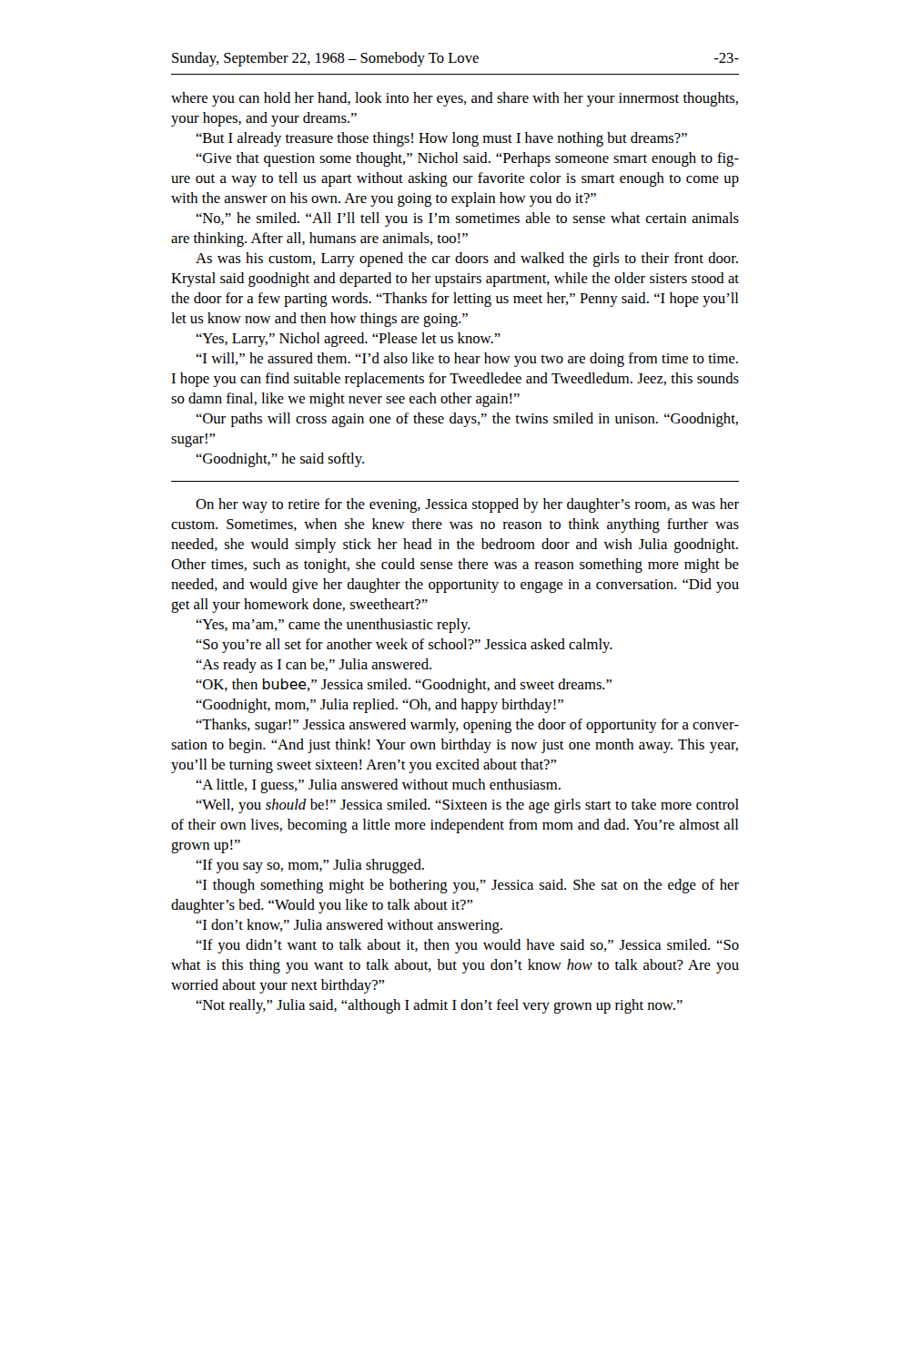Sunday, September 22, 1968 – Somebody To Love -23-
where you can hold her hand, look into her eyes, and share with her your innermost thoughts, your hopes, and your dreams.”
“But I already treasure those things! How long must I have nothing but dreams?”
“Give that question some thought,” Nichol said. “Perhaps someone smart enough to figure out a way to tell us apart without asking our favorite color is smart enough to come up with the answer on his own. Are you going to explain how you do it?”
“No,” he smiled. “All I’ll tell you is I’m sometimes able to sense what certain animals are thinking. After all, humans are animals, too!”
As was his custom, Larry opened the car doors and walked the girls to their front door. Krystal said goodnight and departed to her upstairs apartment, while the older sisters stood at the door for a few parting words. “Thanks for letting us meet her,” Penny said. “I hope you’ll let us know now and then how things are going.”
“Yes, Larry,” Nichol agreed. “Please let us know.”
“I will,” he assured them. “I’d also like to hear how you two are doing from time to time. I hope you can find suitable replacements for Tweedledee and Tweedledum. Jeez, this sounds so damn final, like we might never see each other again!”
“Our paths will cross again one of these days,” the twins smiled in unison. “Goodnight, sugar!”
“Goodnight,” he said softly.
On her way to retire for the evening, Jessica stopped by her daughter’s room, as was her custom. Sometimes, when she knew there was no reason to think anything further was needed, she would simply stick her head in the bedroom door and wish Julia goodnight. Other times, such as tonight, she could sense there was a reason something more might be needed, and would give her daughter the opportunity to engage in a conversation. “Did you get all your homework done, sweetheart?”
“Yes, ma’am,” came the unenthusiastic reply.
“So you’re all set for another week of school?” Jessica asked calmly.
“As ready as I can be,” Julia answered.
“OK, then bubee,” Jessica smiled. “Goodnight, and sweet dreams.”
“Goodnight, mom,” Julia replied. “Oh, and happy birthday!”
“Thanks, sugar!” Jessica answered warmly, opening the door of opportunity for a conversation to begin. “And just think! Your own birthday is now just one month away. This year, you’ll be turning sweet sixteen! Aren’t you excited about that?”
“A little, I guess,” Julia answered without much enthusiasm.
“Well, you should be!” Jessica smiled. “Sixteen is the age girls start to take more control of their own lives, becoming a little more independent from mom and dad. You’re almost all grown up!”
“If you say so, mom,” Julia shrugged.
“I though something might be bothering you,” Jessica said. She sat on the edge of her daughter’s bed. “Would you like to talk about it?”
“I don’t know,” Julia answered without answering.
“If you didn’t want to talk about it, then you would have said so,” Jessica smiled. “So what is this thing you want to talk about, but you don’t know how to talk about? Are you worried about your next birthday?”
“Not really,” Julia said, “although I admit I don’t feel very grown up right now.”